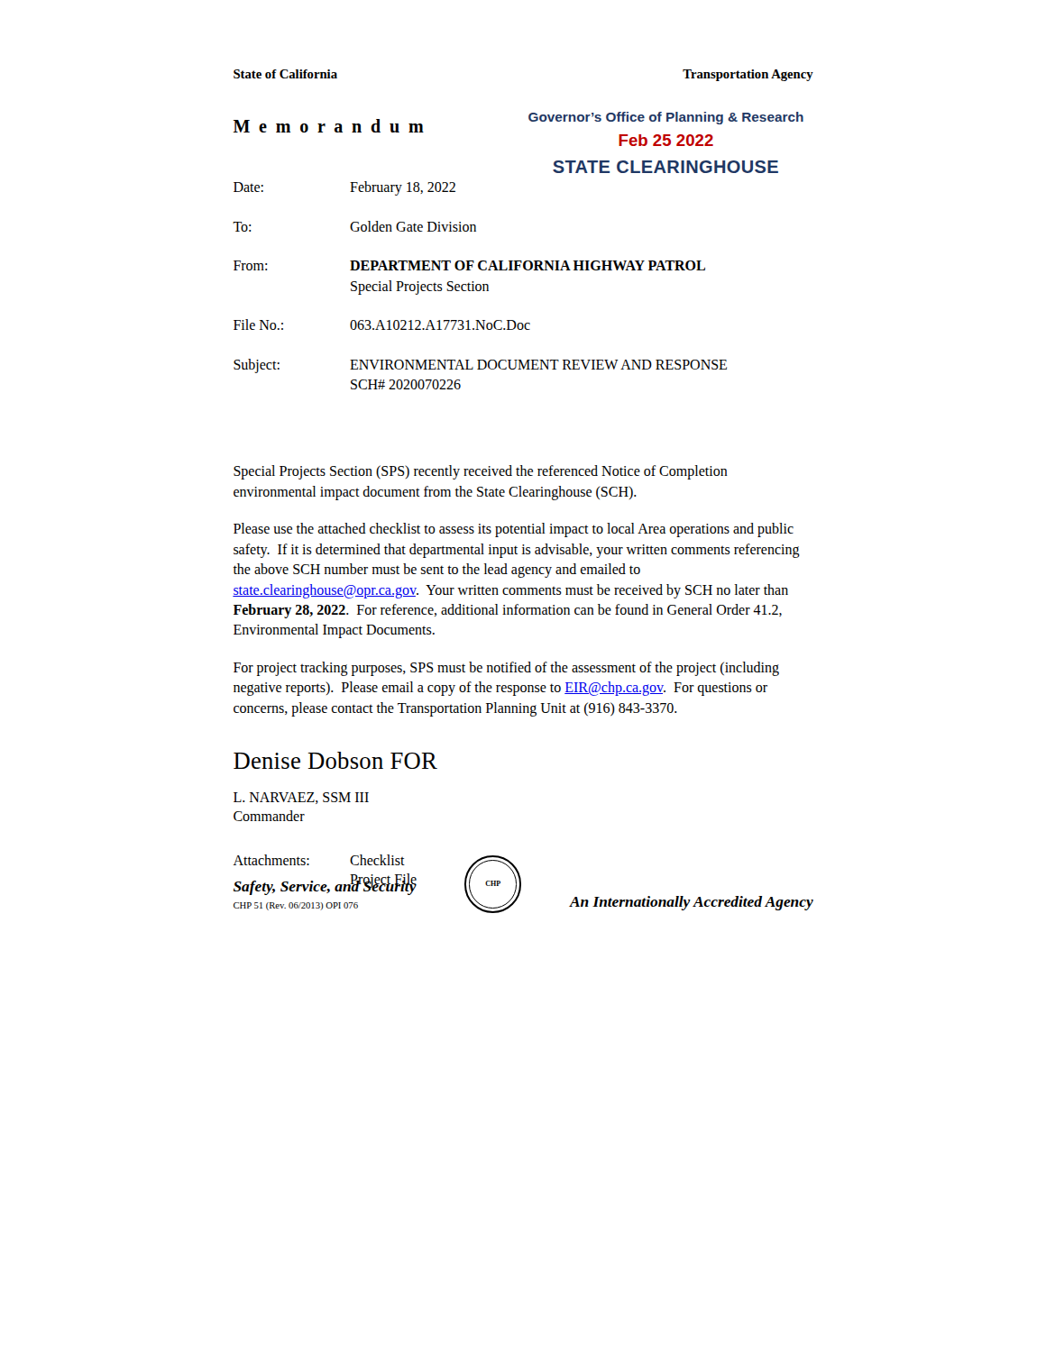State of California
Transportation Agency
M e m o r a n d u m
Governor’s Office of Planning & Research
Feb 25 2022
STATE CLEARINGHOUSE
| Date: | February 18, 2022 |
| To: | Golden Gate Division |
| From: | DEPARTMENT OF CALIFORNIA HIGHWAY PATROL Special Projects Section |
| File No.: | 063.A10212.A17731.NoC.Doc |
| Subject: | ENVIRONMENTAL DOCUMENT REVIEW AND RESPONSE SCH# 2020070226 |
Special Projects Section (SPS) recently received the referenced Notice of Completion environmental impact document from the State Clearinghouse (SCH).
Please use the attached checklist to assess its potential impact to local Area operations and public safety. If it is determined that departmental input is advisable, your written comments referencing the above SCH number must be sent to the lead agency and emailed to state.clearinghouse@opr.ca.gov. Your written comments must be received by SCH no later than February 28, 2022. For reference, additional information can be found in General Order 41.2, Environmental Impact Documents.
For project tracking purposes, SPS must be notified of the assessment of the project (including negative reports). Please email a copy of the response to EIR@chp.ca.gov. For questions or concerns, please contact the Transportation Planning Unit at (916) 843-3370.
Denise Dobson FOR
L. NARVAEZ, SSM III
Commander
Attachments:
Checklist
Project File
Safety, Service, and Security
CHP 51 (Rev. 06/2013) OPI 076
CHP
An Internationally Accredited Agency